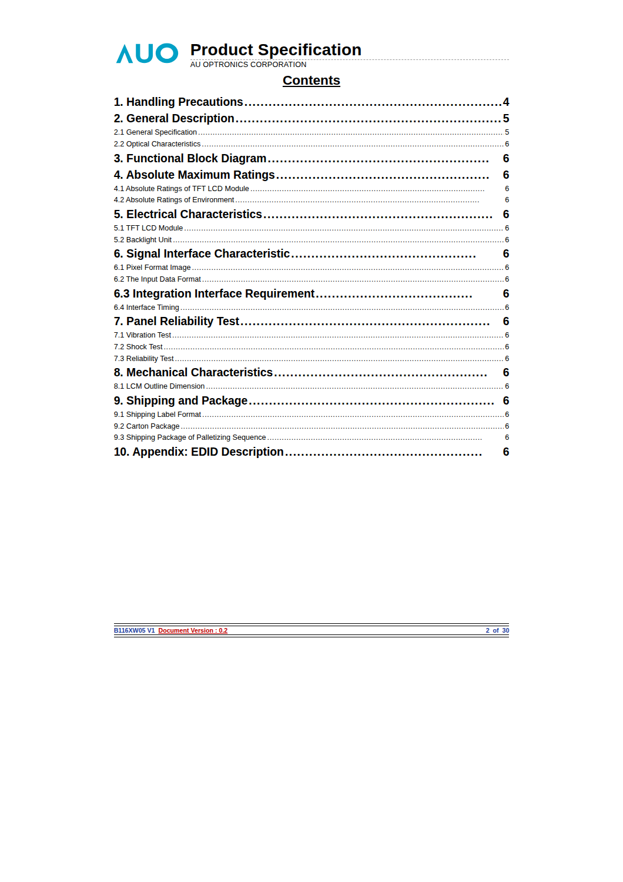Product Specification
AU OPTRONICS CORPORATION
Contents
1. Handling Precautions .................................................................. 4
2. General Description .................................................................... 5
2.1 General Specification ................................................................................................................................. 5
2.2 Optical Characteristics ................................................................................................................................ 6
3. Functional Block Diagram ....................................................... 6
4. Absolute Maximum Ratings ..................................................... 6
4.1 Absolute Ratings of TFT LCD Module ................................................................................................. 6
4.2 Absolute Ratings of Environment ..................................................................................................... 6
5. Electrical Characteristics ......................................................... 6
5.1 TFT LCD Module ....................................................................................................................................... 6
5.2 Backlight Unit ........................................................................................................................................... 6
6. Signal Interface Characteristic .............................................. 6
6.1 Pixel Format Image ................................................................................................................................... 6
6.2 The Input Data Format .............................................................................................................................. 6
6.3 Integration Interface Requirement ....................................... 6
6.4 Interface Timing ......................................................................................................................................... 6
7. Panel Reliability Test .............................................................. 6
7.1 Vibration Test ........................................................................................................................................... 6
7.2 Shock Test .............................................................................................................................................. 6
7.3 Reliability Test .......................................................................................................................................... 6
8. Mechanical Characteristics ..................................................... 6
8.1 LCM Outline Dimension ........................................................................................................................... 6
9. Shipping and Package ............................................................. 6
9.1 Shipping Label Format .............................................................................................................................. 6
9.2 Carton Package ......................................................................................................................................... 6
9.3 Shipping Package of Palletizing Sequence ......................................................................................... 6
10. Appendix: EDID Description ................................................. 6
B116XW05 V1 Document Version : 0.2
2 of 30